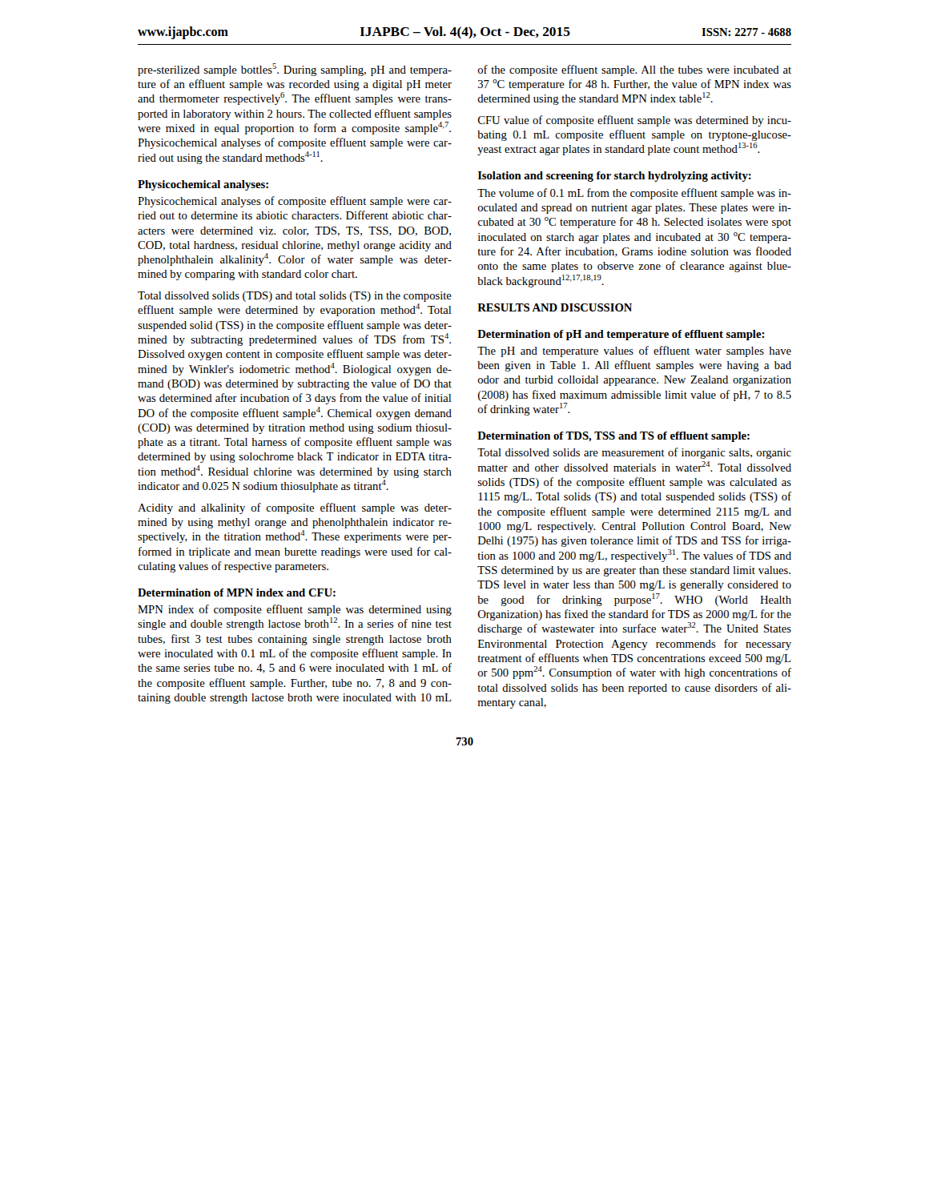www.ijapbc.com IJAPBC – Vol. 4(4), Oct - Dec, 2015 ISSN: 2277 - 4688
pre-sterilized sample bottles5. During sampling, pH and temperature of an effluent sample was recorded using a digital pH meter and thermometer respectively6. The effluent samples were transported in laboratory within 2 hours. The collected effluent samples were mixed in equal proportion to form a composite sample4,7. Physicochemical analyses of composite effluent sample were carried out using the standard methods4-11.
Physicochemical analyses:
Physicochemical analyses of composite effluent sample were carried out to determine its abiotic characters. Different abiotic characters were determined viz. color, TDS, TS, TSS, DO, BOD, COD, total hardness, residual chlorine, methyl orange acidity and phenolphthalein alkalinity4. Color of water sample was determined by comparing with standard color chart.
Total dissolved solids (TDS) and total solids (TS) in the composite effluent sample were determined by evaporation method4. Total suspended solid (TSS) in the composite effluent sample was determined by subtracting predetermined values of TDS from TS4. Dissolved oxygen content in composite effluent sample was determined by Winkler's iodometric method4. Biological oxygen demand (BOD) was determined by subtracting the value of DO that was determined after incubation of 3 days from the value of initial DO of the composite effluent sample4. Chemical oxygen demand (COD) was determined by titration method using sodium thiosulphate as a titrant. Total harness of composite effluent sample was determined by using solochrome black T indicator in EDTA titration method4. Residual chlorine was determined by using starch indicator and 0.025 N sodium thiosulphate as titrant4.
Acidity and alkalinity of composite effluent sample was determined by using methyl orange and phenolphthalein indicator respectively, in the titration method4. These experiments were performed in triplicate and mean burette readings were used for calculating values of respective parameters.
Determination of MPN index and CFU:
MPN index of composite effluent sample was determined using single and double strength lactose broth12. In a series of nine test tubes, first 3 test tubes containing single strength lactose broth were inoculated with 0.1 mL of the composite effluent sample. In the same series tube no. 4, 5 and 6 were inoculated with 1 mL of the composite effluent sample. Further, tube no. 7, 8 and 9 containing double strength lactose broth were inoculated with 10 mL of the composite effluent sample. All the tubes were incubated at 37 oC temperature for 48 h. Further, the value of MPN index was determined using the standard MPN index table12.
CFU value of composite effluent sample was determined by incubating 0.1 mL composite effluent sample on tryptone-glucose-yeast extract agar plates in standard plate count method13-16.
Isolation and screening for starch hydrolyzing activity:
The volume of 0.1 mL from the composite effluent sample was inoculated and spread on nutrient agar plates. These plates were incubated at 30 oC temperature for 48 h. Selected isolates were spot inoculated on starch agar plates and incubated at 30 oC temperature for 24. After incubation, Grams iodine solution was flooded onto the same plates to observe zone of clearance against blue-black background12,17,18,19.
RESULTS AND DISCUSSION
Determination of pH and temperature of effluent sample:
The pH and temperature values of effluent water samples have been given in Table 1. All effluent samples were having a bad odor and turbid colloidal appearance. New Zealand organization (2008) has fixed maximum admissible limit value of pH, 7 to 8.5 of drinking water17.
Determination of TDS, TSS and TS of effluent sample:
Total dissolved solids are measurement of inorganic salts, organic matter and other dissolved materials in water24. Total dissolved solids (TDS) of the composite effluent sample was calculated as 1115 mg/L. Total solids (TS) and total suspended solids (TSS) of the composite effluent sample were determined 2115 mg/L and 1000 mg/L respectively. Central Pollution Control Board, New Delhi (1975) has given tolerance limit of TDS and TSS for irrigation as 1000 and 200 mg/L, respectively31. The values of TDS and TSS determined by us are greater than these standard limit values. TDS level in water less than 500 mg/L is generally considered to be good for drinking purpose17. WHO (World Health Organization) has fixed the standard for TDS as 2000 mg/L for the discharge of wastewater into surface water32. The United States Environmental Protection Agency recommends for necessary treatment of effluents when TDS concentrations exceed 500 mg/L or 500 ppm24. Consumption of water with high concentrations of total dissolved solids has been reported to cause disorders of alimentary canal,
730